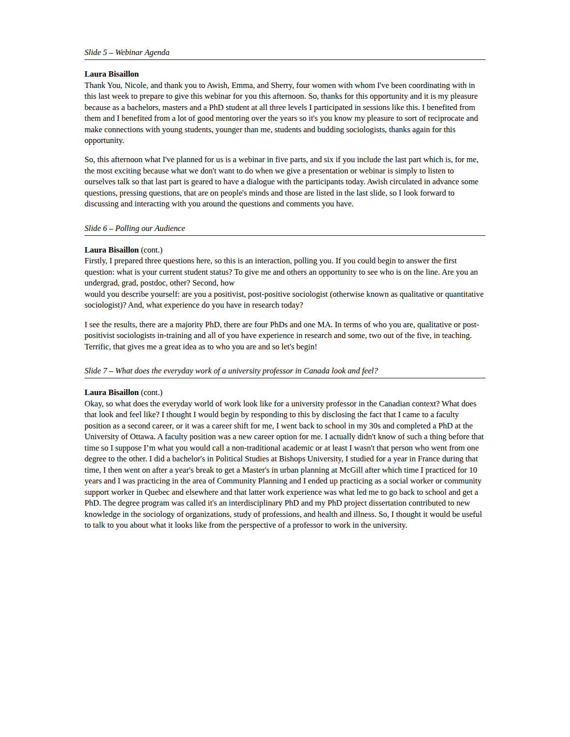Slide 5 – Webinar Agenda
Laura Bisaillon
Thank You, Nicole, and thank you to Awish, Emma, and Sherry, four women with whom I've been coordinating with in this last week to prepare to give this webinar for you this afternoon. So, thanks for this opportunity and it is my pleasure because as a bachelors, masters and a PhD student at all three levels I participated in sessions like this. I benefited from them and I benefited from a lot of good mentoring over the years so it's you know my pleasure to sort of reciprocate and make connections with young students, younger than me, students and budding sociologists, thanks again for this opportunity.
So, this afternoon what I've planned for us is a webinar in five parts, and six if you include the last part which is, for me, the most exciting because what we don't want to do when we give a presentation or webinar is simply to listen to ourselves talk so that last part is geared to have a dialogue with the participants today. Awish circulated in advance some questions, pressing questions, that are on people's minds and those are listed in the last slide, so I look forward to discussing and interacting with you around the questions and comments you have.
Slide 6 – Polling our Audience
Laura Bisaillon (cont.)
Firstly, I prepared three questions here, so this is an interaction, polling you. If you could begin to answer the first question: what is your current student status? To give me and others an opportunity to see who is on the line. Are you an undergrad, grad, postdoc, other? Second, how
would you describe yourself: are you a positivist, post-positive sociologist (otherwise known as qualitative or quantitative sociologist)? And, what experience do you have in research today?
I see the results, there are a majority PhD, there are four PhDs and one MA. In terms of who you are, qualitative or post-positivist sociologists in-training and all of you have experience in research and some, two out of the five, in teaching. Terrific, that gives me a great idea as to who you are and so let's begin!
Slide 7 – What does the everyday work of a university professor in Canada look and feel?
Laura Bisaillon (cont.)
Okay, so what does the everyday world of work look like for a university professor in the Canadian context? What does that look and feel like? I thought I would begin by responding to this by disclosing the fact that I came to a faculty position as a second career, or it was a career shift for me, I went back to school in my 30s and completed a PhD at the University of Ottawa. A faculty position was a new career option for me. I actually didn't know of such a thing before that time so I suppose I’m what you would call a non-traditional academic or at least I wasn't that person who went from one degree to the other. I did a bachelor's in Political Studies at Bishops University, I studied for a year in France during that time, I then went on after a year's break to get a Master's in urban planning at McGill after which time I practiced for 10 years and I was practicing in the area of Community Planning and I ended up practicing as a social worker or community support worker in Quebec and elsewhere and that latter work experience was what led me to go back to school and get a PhD. The degree program was called it's an interdisciplinary PhD and my PhD project dissertation contributed to new knowledge in the sociology of organizations, study of professions, and health and illness. So, I thought it would be useful to talk to you about what it looks like from the perspective of a professor to work in the university.